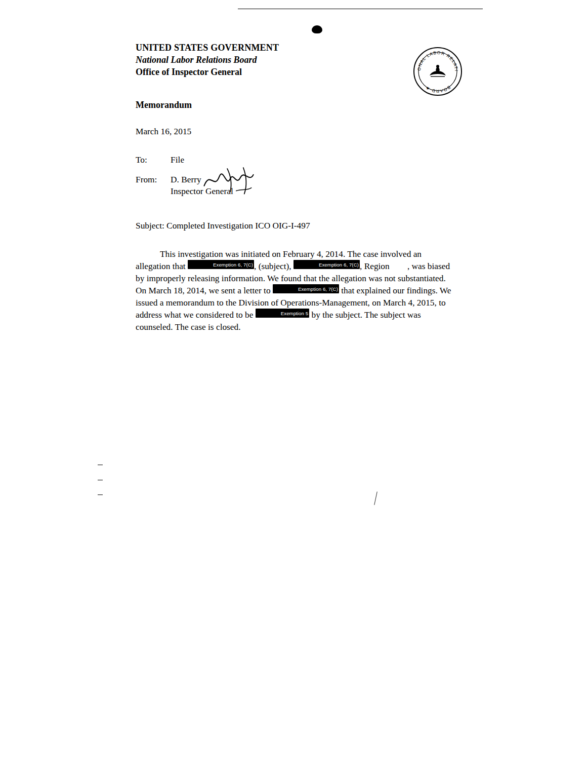NATIONAL LABOR RELATIONS BOARD ★
UNITED STATES GOVERNMENT
National Labor Relations Board
Office of Inspector General
Memorandum
March 16, 2015
| To: | File |
| From: | D. Berry Inspector General |
Subject: Completed Investigation ICO OIG-I-497
This investigation was initiated on February 4, 2014. The case involved an allegation that Exemption 6, 7(C), (subject), Exemption 6, 7(C), Region , was biased by improperly releasing information. We found that the allegation was not substantiated. On March 18, 2014, we sent a letter to Exemption 6, 7(C) that explained our findings. We issued a memorandum to the Division of Operations-Management, on March 4, 2015, to address what we considered to be Exemption 5 by the subject. The subject was counseled. The case is closed.